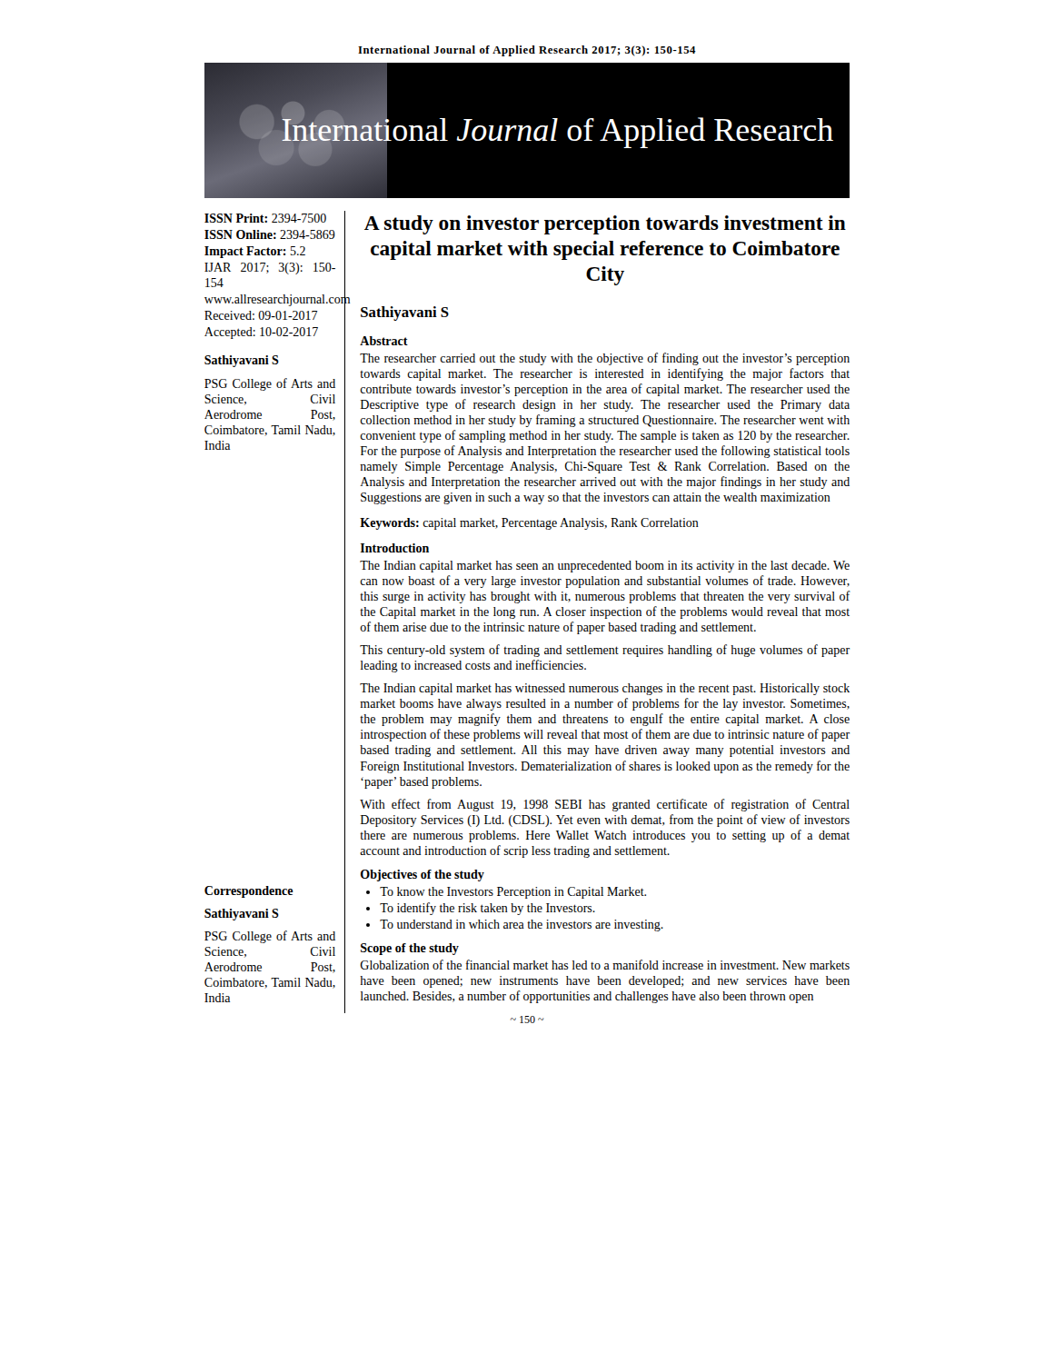International Journal of Applied Research 2017; 3(3): 150-154
International Journal of Applied Research
ISSN Print: 2394-7500
ISSN Online: 2394-5869
Impact Factor: 5.2
IJAR 2017; 3(3): 150-154
www.allresearchjournal.com
Received: 09-01-2017
Accepted: 10-02-2017
Sathiyavani S
PSG College of Arts and Science, Civil Aerodrome Post, Coimbatore, Tamil Nadu, India
Correspondence
Sathiyavani S
PSG College of Arts and Science, Civil Aerodrome Post, Coimbatore, Tamil Nadu, India
A study on investor perception towards investment in capital market with special reference to Coimbatore City
Sathiyavani S
Abstract
The researcher carried out the study with the objective of finding out the investor’s perception towards capital market. The researcher is interested in identifying the major factors that contribute towards investor’s perception in the area of capital market. The researcher used the Descriptive type of research design in her study. The researcher used the Primary data collection method in her study by framing a structured Questionnaire. The researcher went with convenient type of sampling method in her study. The sample is taken as 120 by the researcher. For the purpose of Analysis and Interpretation the researcher used the following statistical tools namely Simple Percentage Analysis, Chi-Square Test & Rank Correlation. Based on the Analysis and Interpretation the researcher arrived out with the major findings in her study and Suggestions are given in such a way so that the investors can attain the wealth maximization
Keywords: capital market, Percentage Analysis, Rank Correlation
Introduction
The Indian capital market has seen an unprecedented boom in its activity in the last decade. We can now boast of a very large investor population and substantial volumes of trade. However, this surge in activity has brought with it, numerous problems that threaten the very survival of the Capital market in the long run. A closer inspection of the problems would reveal that most of them arise due to the intrinsic nature of paper based trading and settlement.
This century-old system of trading and settlement requires handling of huge volumes of paper leading to increased costs and inefficiencies.
The Indian capital market has witnessed numerous changes in the recent past. Historically stock market booms have always resulted in a number of problems for the lay investor. Sometimes, the problem may magnify them and threatens to engulf the entire capital market. A close introspection of these problems will reveal that most of them are due to intrinsic nature of paper based trading and settlement. All this may have driven away many potential investors and Foreign Institutional Investors. Dematerialization of shares is looked upon as the remedy for the ‘paper’ based problems.
With effect from August 19, 1998 SEBI has granted certificate of registration of Central Depository Services (I) Ltd. (CDSL). Yet even with demat, from the point of view of investors there are numerous problems. Here Wallet Watch introduces you to setting up of a demat account and introduction of scrip less trading and settlement.
Objectives of the study
To know the Investors Perception in Capital Market.
To identify the risk taken by the Investors.
To understand in which area the investors are investing.
Scope of the study
Globalization of the financial market has led to a manifold increase in investment. New markets have been opened; new instruments have been developed; and new services have been launched. Besides, a number of opportunities and challenges have also been thrown open
~ 150 ~